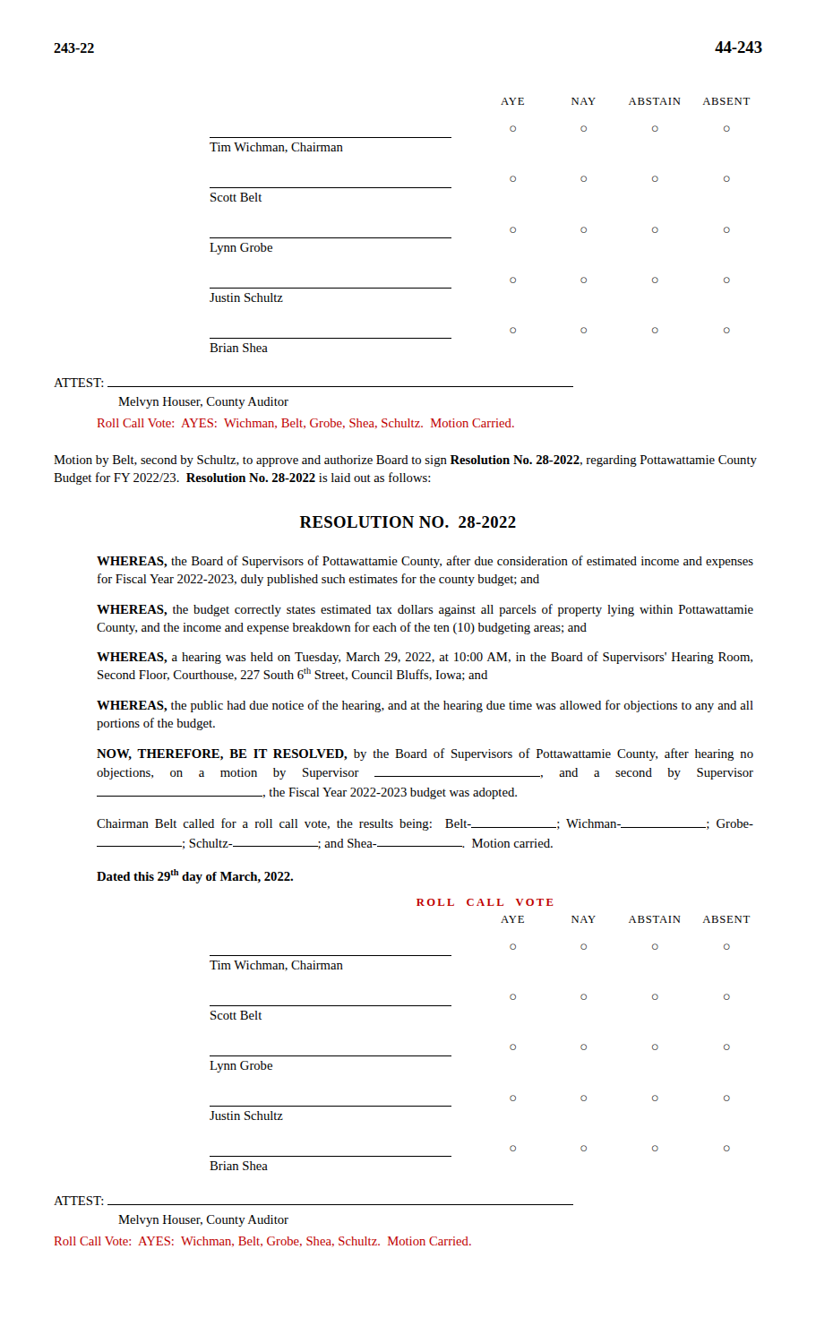243-22
44-243
| | AYE | NAY | ABSTAIN | ABSENT |
| --- | --- | --- | --- | --- |
| Tim Wichman, Chairman | ○ | ○ | ○ | ○ |
| Scott Belt | ○ | ○ | ○ | ○ |
| Lynn Grobe | ○ | ○ | ○ | ○ |
| Justin Schultz | ○ | ○ | ○ | ○ |
| Brian Shea | ○ | ○ | ○ | ○ |
ATTEST:
Melvyn Houser, County Auditor
Roll Call Vote: AYES: Wichman, Belt, Grobe, Shea, Schultz. Motion Carried.
Motion by Belt, second by Schultz, to approve and authorize Board to sign Resolution No. 28-2022, regarding Pottawattamie County Budget for FY 2022/23. Resolution No. 28-2022 is laid out as follows:
RESOLUTION NO. 28-2022
WHEREAS, the Board of Supervisors of Pottawattamie County, after due consideration of estimated income and expenses for Fiscal Year 2022-2023, duly published such estimates for the county budget; and
WHEREAS, the budget correctly states estimated tax dollars against all parcels of property lying within Pottawattamie County, and the income and expense breakdown for each of the ten (10) budgeting areas; and
WHEREAS, a hearing was held on Tuesday, March 29, 2022, at 10:00 AM, in the Board of Supervisors' Hearing Room, Second Floor, Courthouse, 227 South 6th Street, Council Bluffs, Iowa; and
WHEREAS, the public had due notice of the hearing, and at the hearing due time was allowed for objections to any and all portions of the budget.
NOW, THEREFORE, BE IT RESOLVED, by the Board of Supervisors of Pottawattamie County, after hearing no objections, on a motion by Supervisor , and a second by Supervisor , the Fiscal Year 2022-2023 budget was adopted.
Chairman Belt called for a roll call vote, the results being: Belt- ; Wichman- ; Grobe- ; Schultz- ; and Shea- . Motion carried.
Dated this 29th day of March, 2022.
ROLL CALL VOTE
| | AYE | NAY | ABSTAIN | ABSENT |
| --- | --- | --- | --- | --- |
| Tim Wichman, Chairman | ○ | ○ | ○ | ○ |
| Scott Belt | ○ | ○ | ○ | ○ |
| Lynn Grobe | ○ | ○ | ○ | ○ |
| Justin Schultz | ○ | ○ | ○ | ○ |
| Brian Shea | ○ | ○ | ○ | ○ |
ATTEST:
Melvyn Houser, County Auditor
Roll Call Vote: AYES: Wichman, Belt, Grobe, Shea, Schultz. Motion Carried.